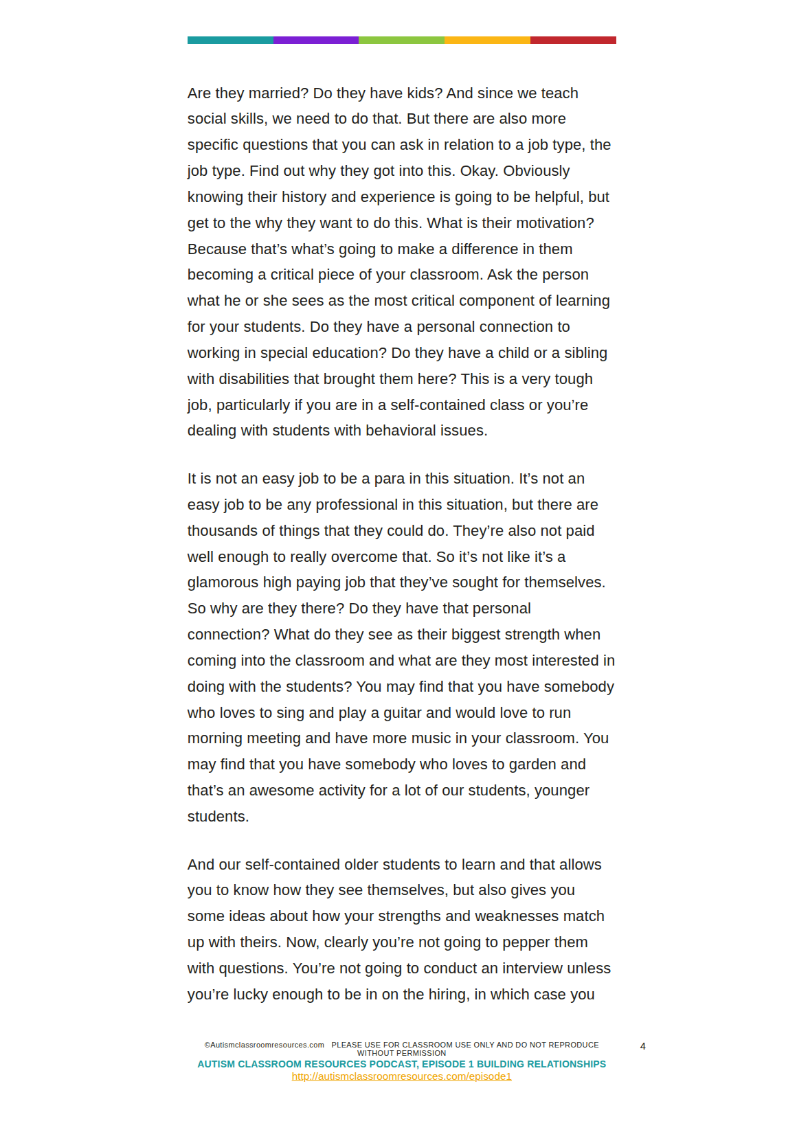Are they married? Do they have kids? And since we teach social skills, we need to do that. But there are also more specific questions that you can ask in relation to a job type, the job type. Find out why they got into this. Okay. Obviously knowing their history and experience is going to be helpful, but get to the why they want to do this. What is their motivation? Because that’s what’s going to make a difference in them becoming a critical piece of your classroom. Ask the person what he or she sees as the most critical component of learning for your students. Do they have a personal connection to working in special education? Do they have a child or a sibling with disabilities that brought them here? This is a very tough job, particularly if you are in a self-contained class or you’re dealing with students with behavioral issues.
It is not an easy job to be a para in this situation. It’s not an easy job to be any professional in this situation, but there are thousands of things that they could do. They’re also not paid well enough to really overcome that. So it’s not like it’s a glamorous high paying job that they’ve sought for themselves. So why are they there? Do they have that personal connection? What do they see as their biggest strength when coming into the classroom and what are they most interested in doing with the students? You may find that you have somebody who loves to sing and play a guitar and would love to run morning meeting and have more music in your classroom. You may find that you have somebody who loves to garden and that’s an awesome activity for a lot of our students, younger students.
And our self-contained older students to learn and that allows you to know how they see themselves, but also gives you some ideas about how your strengths and weaknesses match up with theirs. Now, clearly you’re not going to pepper them with questions. You’re not going to conduct an interview unless you’re lucky enough to be in on the hiring, in which case you
©autismclassroomresources.com please use for classroom use only and do not reproduce without permission
Autism Classroom Resources Podcast, Episode 1 Building Relationships
http://autismclassroomresources.com/episode1
4